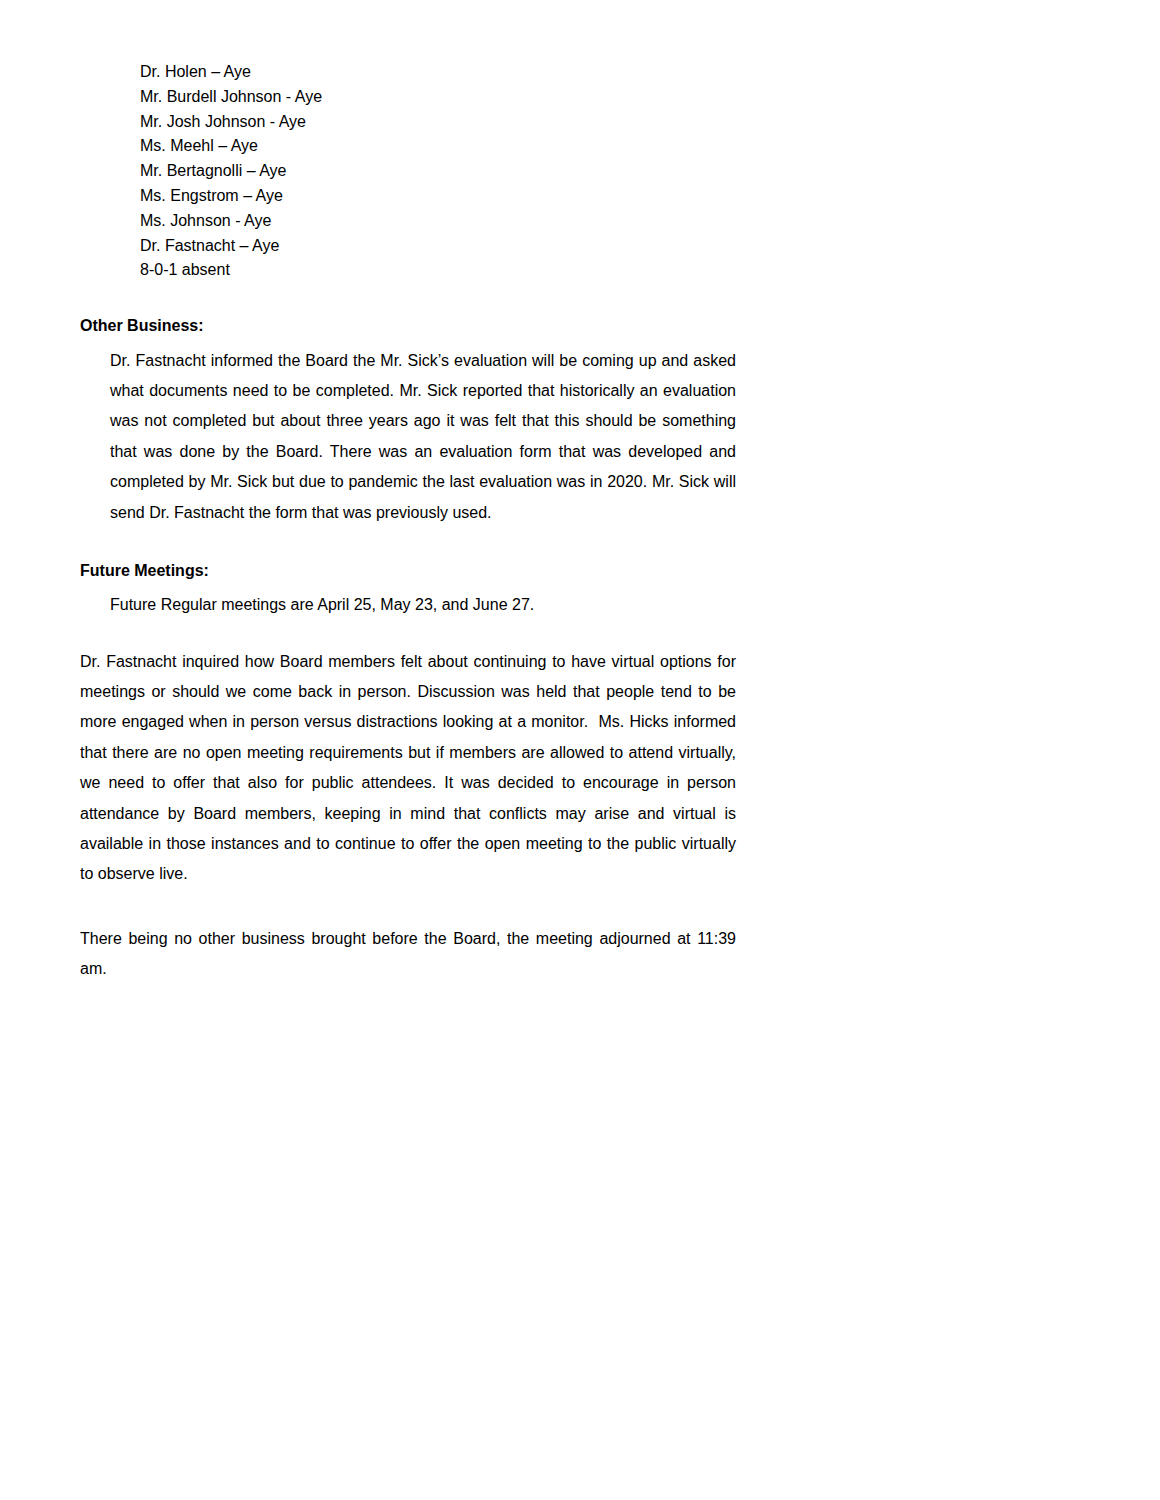Dr. Holen – Aye
Mr. Burdell Johnson - Aye
Mr. Josh Johnson - Aye
Ms. Meehl – Aye
Mr. Bertagnolli – Aye
Ms. Engstrom – Aye
Ms. Johnson - Aye
Dr. Fastnacht – Aye
8-0-1 absent
Other Business:
Dr. Fastnacht informed the Board the Mr. Sick’s evaluation will be coming up and asked what documents need to be completed. Mr. Sick reported that historically an evaluation was not completed but about three years ago it was felt that this should be something that was done by the Board. There was an evaluation form that was developed and completed by Mr. Sick but due to pandemic the last evaluation was in 2020. Mr. Sick will send Dr. Fastnacht the form that was previously used.
Future Meetings:
Future Regular meetings are April 25, May 23, and June 27.
Dr. Fastnacht inquired how Board members felt about continuing to have virtual options for meetings or should we come back in person. Discussion was held that people tend to be more engaged when in person versus distractions looking at a monitor. Ms. Hicks informed that there are no open meeting requirements but if members are allowed to attend virtually, we need to offer that also for public attendees. It was decided to encourage in person attendance by Board members, keeping in mind that conflicts may arise and virtual is available in those instances and to continue to offer the open meeting to the public virtually to observe live.
There being no other business brought before the Board, the meeting adjourned at 11:39 am.